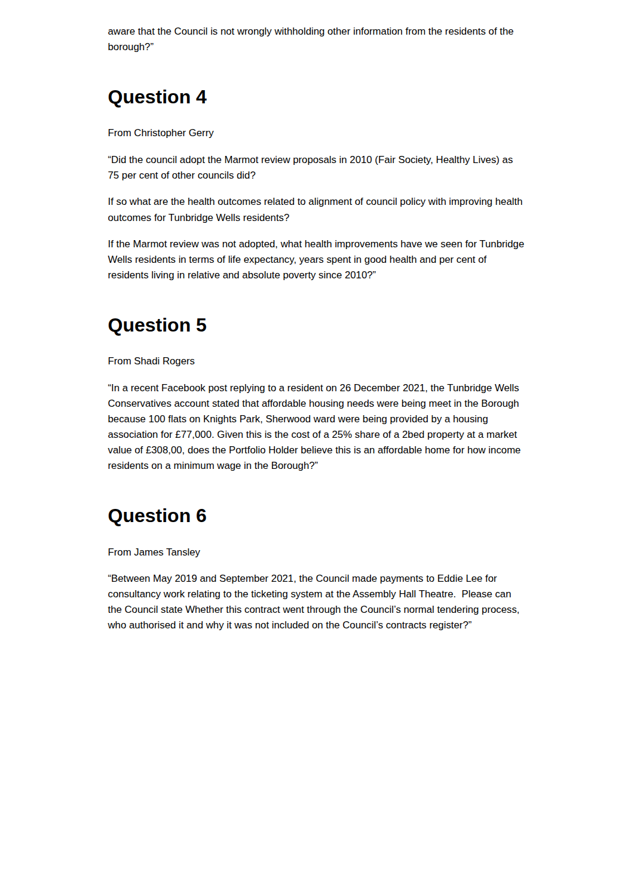aware that the Council is not wrongly withholding other information from the residents of the borough?”
Question 4
From Christopher Gerry
“Did the council adopt the Marmot review proposals in 2010 (Fair Society, Healthy Lives) as 75 per cent of other councils did?
If so what are the health outcomes related to alignment of council policy with improving health outcomes for Tunbridge Wells residents?
If the Marmot review was not adopted, what health improvements have we seen for Tunbridge Wells residents in terms of life expectancy, years spent in good health and per cent of residents living in relative and absolute poverty since 2010?”
Question 5
From Shadi Rogers
“In a recent Facebook post replying to a resident on 26 December 2021, the Tunbridge Wells Conservatives account stated that affordable housing needs were being meet in the Borough because 100 flats on Knights Park, Sherwood ward were being provided by a housing association for £77,000. Given this is the cost of a 25% share of a 2bed property at a market value of £308,00, does the Portfolio Holder believe this is an affordable home for how income residents on a minimum wage in the Borough?”
Question 6
From James Tansley
“Between May 2019 and September 2021, the Council made payments to Eddie Lee for consultancy work relating to the ticketing system at the Assembly Hall Theatre. Please can the Council state Whether this contract went through the Council’s normal tendering process, who authorised it and why it was not included on the Council’s contracts register?”